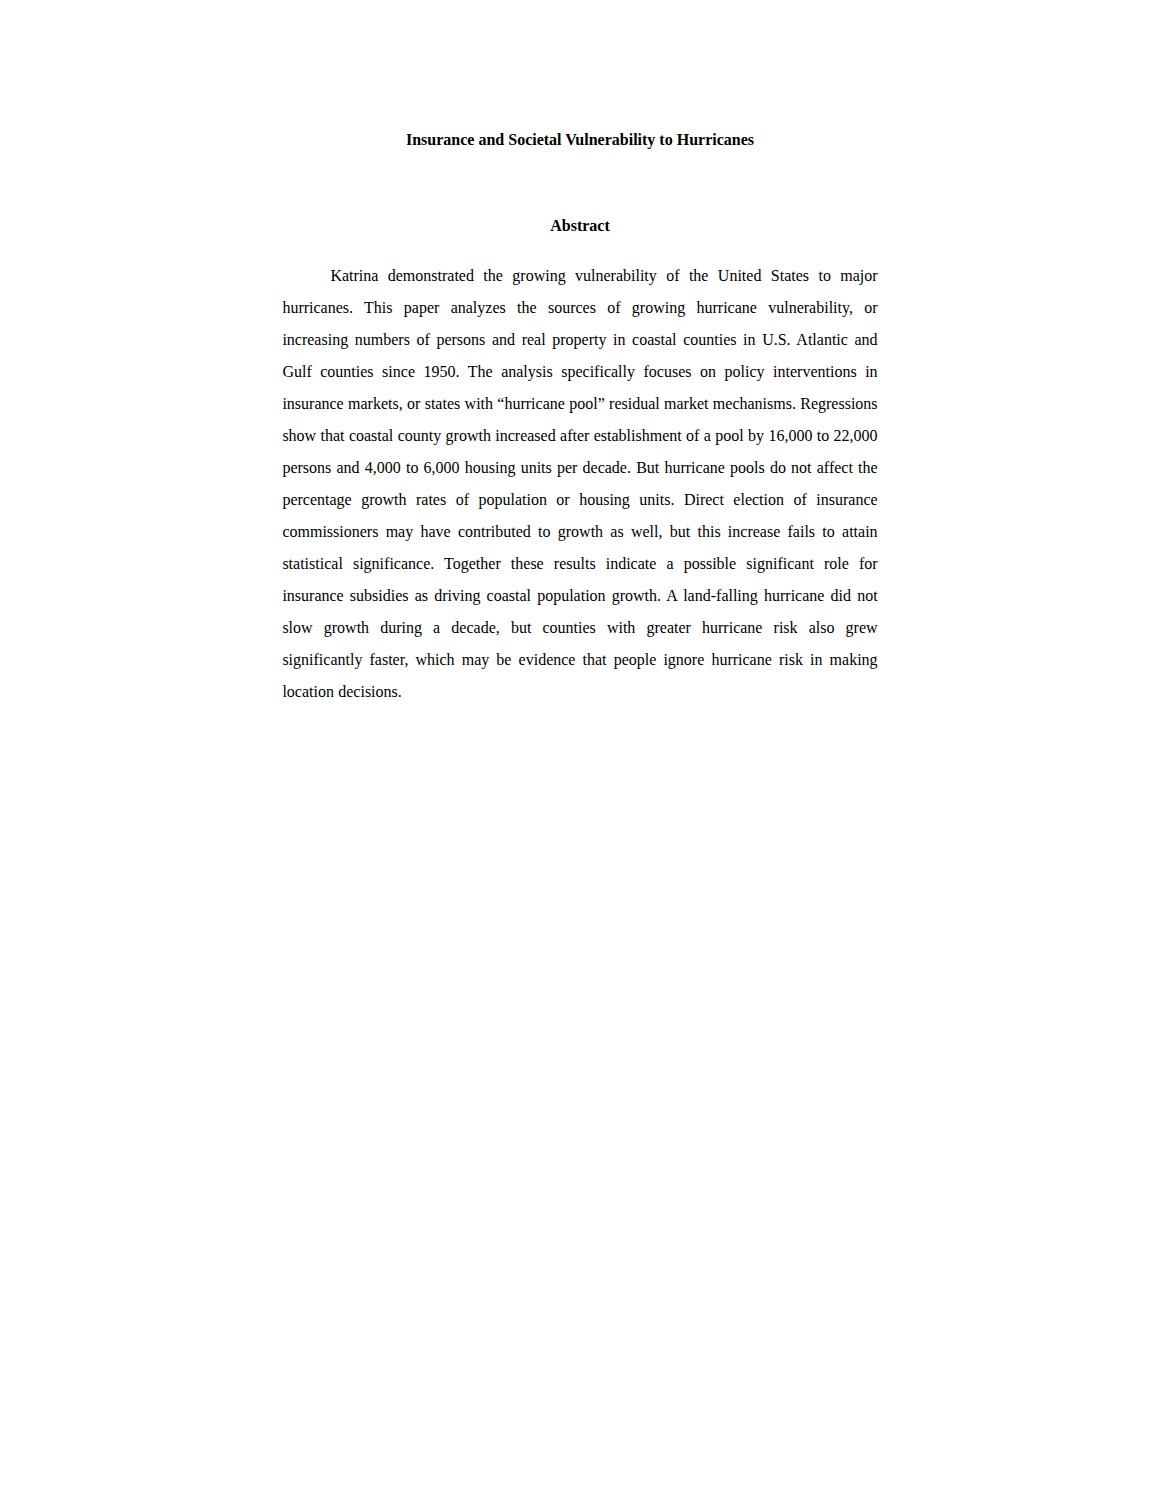Insurance and Societal Vulnerability to Hurricanes
Abstract
Katrina demonstrated the growing vulnerability of the United States to major hurricanes. This paper analyzes the sources of growing hurricane vulnerability, or increasing numbers of persons and real property in coastal counties in U.S. Atlantic and Gulf counties since 1950. The analysis specifically focuses on policy interventions in insurance markets, or states with “hurricane pool” residual market mechanisms. Regressions show that coastal county growth increased after establishment of a pool by 16,000 to 22,000 persons and 4,000 to 6,000 housing units per decade. But hurricane pools do not affect the percentage growth rates of population or housing units. Direct election of insurance commissioners may have contributed to growth as well, but this increase fails to attain statistical significance. Together these results indicate a possible significant role for insurance subsidies as driving coastal population growth. A land-falling hurricane did not slow growth during a decade, but counties with greater hurricane risk also grew significantly faster, which may be evidence that people ignore hurricane risk in making location decisions.